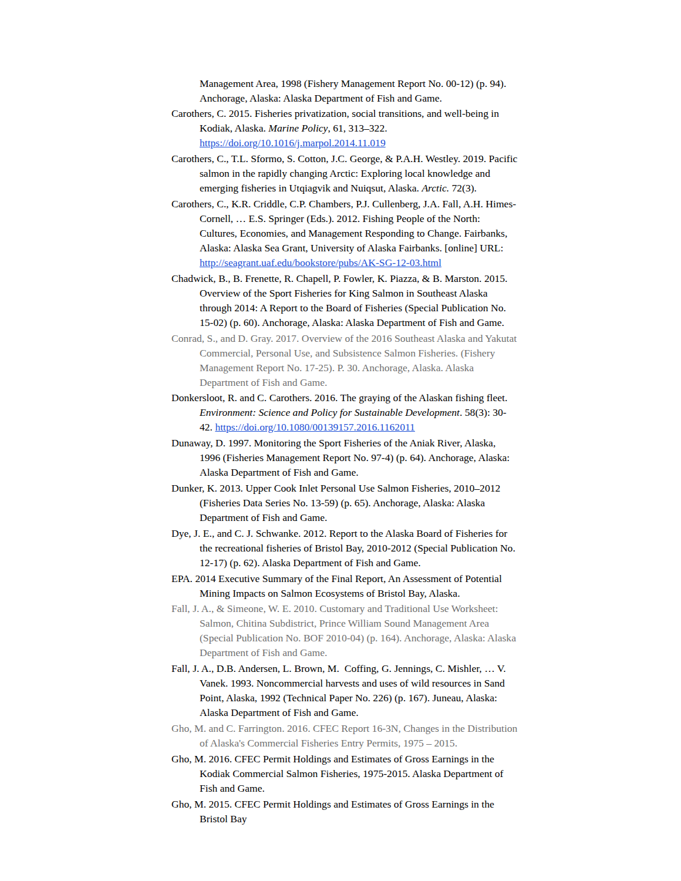Management Area, 1998 (Fishery Management Report No. 00-12) (p. 94). Anchorage, Alaska: Alaska Department of Fish and Game.
Carothers, C. 2015. Fisheries privatization, social transitions, and well-being in Kodiak, Alaska. Marine Policy, 61, 313–322. https://doi.org/10.1016/j.marpol.2014.11.019
Carothers, C., T.L. Sformo, S. Cotton, J.C. George, & P.A.H. Westley. 2019. Pacific salmon in the rapidly changing Arctic: Exploring local knowledge and emerging fisheries in Utqiagvik and Nuiqsut, Alaska. Arctic. 72(3).
Carothers, C., K.R. Criddle, C.P. Chambers, P.J. Cullenberg, J.A. Fall, A.H. Himes-Cornell, … E.S. Springer (Eds.). 2012. Fishing People of the North: Cultures, Economies, and Management Responding to Change. Fairbanks, Alaska: Alaska Sea Grant, University of Alaska Fairbanks. [online] URL: http://seagrant.uaf.edu/bookstore/pubs/AK-SG-12-03.html
Chadwick, B., B. Frenette, R. Chapell, P. Fowler, K. Piazza, & B. Marston. 2015. Overview of the Sport Fisheries for King Salmon in Southeast Alaska through 2014: A Report to the Board of Fisheries (Special Publication No. 15-02) (p. 60). Anchorage, Alaska: Alaska Department of Fish and Game.
Conrad, S., and D. Gray. 2017. Overview of the 2016 Southeast Alaska and Yakutat Commercial, Personal Use, and Subsistence Salmon Fisheries. (Fishery Management Report No. 17-25). P. 30. Anchorage, Alaska. Alaska Department of Fish and Game.
Donkersloot, R. and C. Carothers. 2016. The graying of the Alaskan fishing fleet. Environment: Science and Policy for Sustainable Development. 58(3): 30-42. https://doi.org/10.1080/00139157.2016.1162011
Dunaway, D. 1997. Monitoring the Sport Fisheries of the Aniak River, Alaska, 1996 (Fisheries Management Report No. 97-4) (p. 64). Anchorage, Alaska: Alaska Department of Fish and Game.
Dunker, K. 2013. Upper Cook Inlet Personal Use Salmon Fisheries, 2010–2012 (Fisheries Data Series No. 13-59) (p. 65). Anchorage, Alaska: Alaska Department of Fish and Game.
Dye, J. E., and C. J. Schwanke. 2012. Report to the Alaska Board of Fisheries for the recreational fisheries of Bristol Bay, 2010-2012 (Special Publication No. 12-17) (p. 62). Alaska Department of Fish and Game.
EPA. 2014 Executive Summary of the Final Report, An Assessment of Potential Mining Impacts on Salmon Ecosystems of Bristol Bay, Alaska.
Fall, J. A., & Simeone, W. E. 2010. Customary and Traditional Use Worksheet: Salmon, Chitina Subdistrict, Prince William Sound Management Area (Special Publication No. BOF 2010-04) (p. 164). Anchorage, Alaska: Alaska Department of Fish and Game.
Fall, J. A., D.B. Andersen, L. Brown, M. Coffing, G. Jennings, C. Mishler, … V. Vanek. 1993. Noncommercial harvests and uses of wild resources in Sand Point, Alaska, 1992 (Technical Paper No. 226) (p. 167). Juneau, Alaska: Alaska Department of Fish and Game.
Gho, M. and C. Farrington. 2016. CFEC Report 16-3N, Changes in the Distribution of Alaska's Commercial Fisheries Entry Permits, 1975 – 2015.
Gho, M. 2016. CFEC Permit Holdings and Estimates of Gross Earnings in the Kodiak Commercial Salmon Fisheries, 1975-2015. Alaska Department of Fish and Game.
Gho, M. 2015. CFEC Permit Holdings and Estimates of Gross Earnings in the Bristol Bay